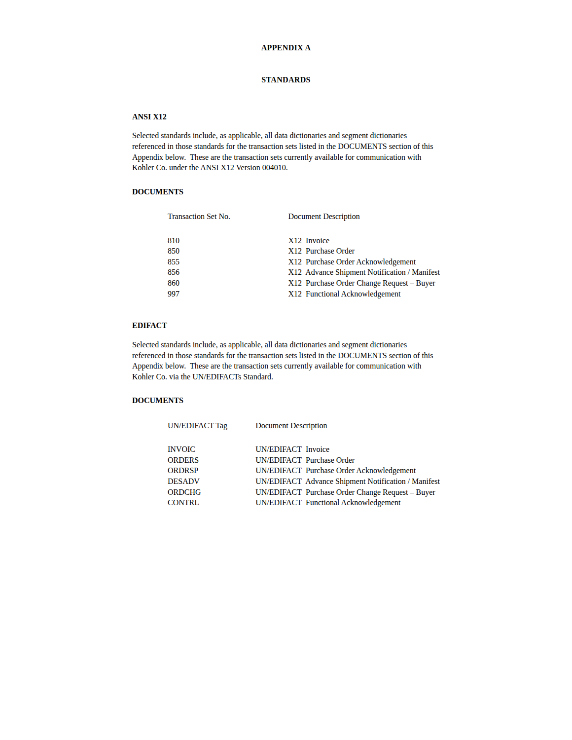APPENDIX A
STANDARDS
ANSI X12
Selected standards include, as applicable, all data dictionaries and segment dictionaries referenced in those standards for the transaction sets listed in the DOCUMENTS section of this Appendix below. These are the transaction sets currently available for communication with Kohler Co. under the ANSI X12 Version 004010.
DOCUMENTS
| Transaction Set No. | Document Description |
| 810 | X12 Invoice |
| 850 | X12 Purchase Order |
| 855 | X12 Purchase Order Acknowledgement |
| 856 | X12 Advance Shipment Notification / Manifest |
| 860 | X12 Purchase Order Change Request – Buyer |
| 997 | X12 Functional Acknowledgement |
EDIFACT
Selected standards include, as applicable, all data dictionaries and segment dictionaries referenced in those standards for the transaction sets listed in the DOCUMENTS section of this Appendix below. These are the transaction sets currently available for communication with Kohler Co. via the UN/EDIFACTs Standard.
DOCUMENTS
| UN/EDIFACT Tag | Document Description |
| INVOIC | UN/EDIFACT Invoice |
| ORDERS | UN/EDIFACT Purchase Order |
| ORDRSP | UN/EDIFACT Purchase Order Acknowledgement |
| DESADV | UN/EDIFACT Advance Shipment Notification / Manifest |
| ORDCHG | UN/EDIFACT Purchase Order Change Request – Buyer |
| CONTRL | UN/EDIFACT Functional Acknowledgement |